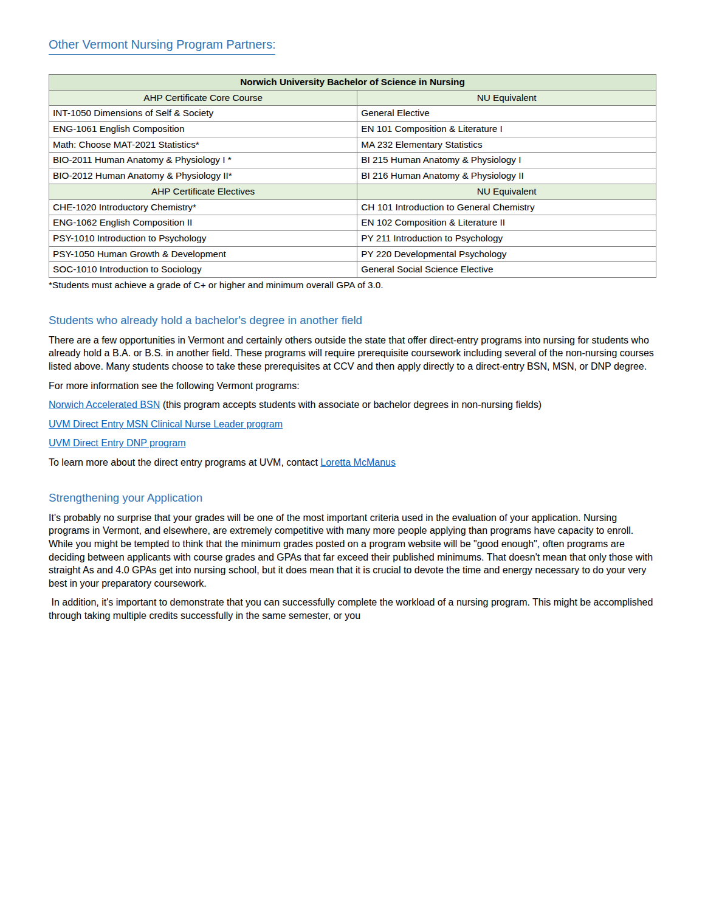Other Vermont Nursing Program Partners:
| Norwich University Bachelor of Science in Nursing |
| --- |
| AHP Certificate Core Course | NU Equivalent |
| INT-1050 Dimensions of Self & Society | General Elective |
| ENG-1061 English Composition | EN 101 Composition & Literature I |
| Math: Choose MAT-2021 Statistics* | MA 232 Elementary Statistics |
| BIO-2011 Human Anatomy & Physiology I * | BI 215 Human Anatomy & Physiology I |
| BIO-2012 Human Anatomy & Physiology II* | BI 216 Human Anatomy & Physiology II |
| AHP Certificate Electives | NU Equivalent |
| CHE-1020 Introductory Chemistry* | CH 101 Introduction to General Chemistry |
| ENG-1062 English Composition II | EN 102 Composition & Literature II |
| PSY-1010 Introduction to Psychology | PY 211 Introduction to Psychology |
| PSY-1050 Human Growth & Development | PY 220 Developmental Psychology |
| SOC-1010 Introduction to Sociology | General Social Science Elective |
*Students must achieve a grade of C+ or higher and minimum overall GPA of 3.0.
Students who already hold a bachelor's degree in another field
There are a few opportunities in Vermont and certainly others outside the state that offer direct-entry programs into nursing for students who already hold a B.A. or B.S. in another field. These programs will require prerequisite coursework including several of the non-nursing courses listed above. Many students choose to take these prerequisites at CCV and then apply directly to a direct-entry BSN, MSN, or DNP degree.
For more information see the following Vermont programs:
Norwich Accelerated BSN (this program accepts students with associate or bachelor degrees in non-nursing fields)
UVM Direct Entry MSN Clinical Nurse Leader program
UVM Direct Entry DNP program
To learn more about the direct entry programs at UVM, contact Loretta McManus
Strengthening your Application
It's probably no surprise that your grades will be one of the most important criteria used in the evaluation of your application. Nursing programs in Vermont, and elsewhere, are extremely competitive with many more people applying than programs have capacity to enroll. While you might be tempted to think that the minimum grades posted on a program website will be "good enough", often programs are deciding between applicants with course grades and GPAs that far exceed their published minimums. That doesn't mean that only those with straight As and 4.0 GPAs get into nursing school, but it does mean that it is crucial to devote the time and energy necessary to do your very best in your preparatory coursework.
In addition, it's important to demonstrate that you can successfully complete the workload of a nursing program. This might be accomplished through taking multiple credits successfully in the same semester, or you